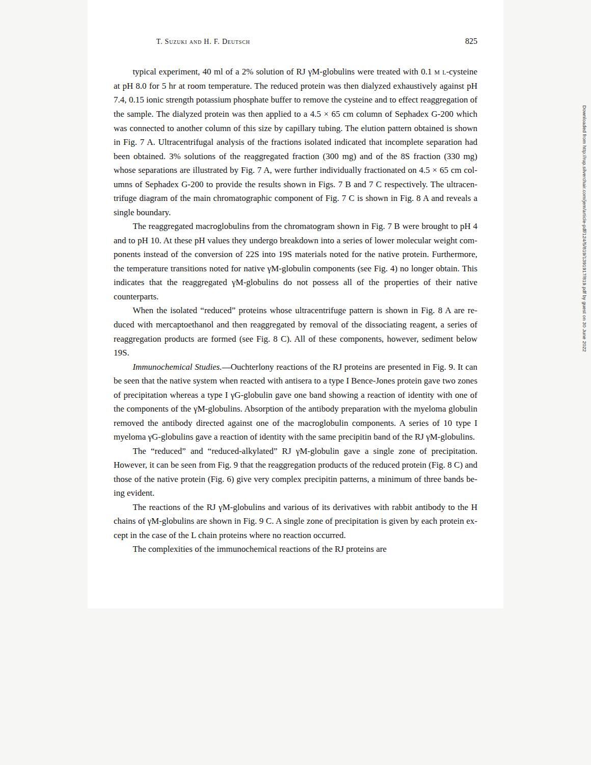Downloaded from http://rup.silverchair.com/jem/article-pdf/124/5/819/1391917/819.pdf by guest on 30 June 2022
T. Suzuki and H. F. Deutsch 825
typical experiment, 40 ml of a 2% solution of RJ γM-globulins were treated with 0.1 m l-cysteine at pH 8.0 for 5 hr at room temperature. The reduced protein was then dialyzed exhaustively against pH 7.4, 0.15 ionic strength potassium phosphate buffer to remove the cysteine and to effect reaggregation of the sample. The dialyzed protein was then applied to a 4.5 × 65 cm column of Sephadex G-200 which was connected to another column of this size by capillary tubing. The elution pattern obtained is shown in Fig. 7 A. Ultracentrifugal analysis of the fractions isolated indicated that incomplete separation had been obtained. 3% solutions of the reaggregated fraction (300 mg) and of the 8S fraction (330 mg) whose separations are illustrated by Fig. 7 A, were further individually fractionated on 4.5 × 65 cm columns of Sephadex G-200 to provide the results shown in Figs. 7 B and 7 C respectively. The ultracentrifuge diagram of the main chromatographic component of Fig. 7 C is shown in Fig. 8 A and reveals a single boundary.
The reaggregated macroglobulins from the chromatogram shown in Fig. 7 B were brought to pH 4 and to pH 10. At these pH values they undergo breakdown into a series of lower molecular weight components instead of the conversion of 22S into 19S materials noted for the native protein. Furthermore, the temperature transitions noted for native γM-globulin components (see Fig. 4) no longer obtain. This indicates that the reaggregated γM-globulins do not possess all of the properties of their native counterparts.
When the isolated “reduced” proteins whose ultracentrifuge pattern is shown in Fig. 8 A are reduced with mercaptoethanol and then reaggregated by removal of the dissociating reagent, a series of reaggregation products are formed (see Fig. 8 C). All of these components, however, sediment below 19S.
Immunochemical Studies.—Ouchterlony reactions of the RJ proteins are presented in Fig. 9. It can be seen that the native system when reacted with antisera to a type I Bence-Jones protein gave two zones of precipitation whereas a type I γG-globulin gave one band showing a reaction of identity with one of the components of the γM-globulins. Absorption of the antibody preparation with the myeloma globulin removed the antibody directed against one of the macroglobulin components. A series of 10 type I myeloma γG-globulins gave a reaction of identity with the same precipitin band of the RJ γM-globulins.
The “reduced” and “reduced-alkylated” RJ γM-globulin gave a single zone of precipitation. However, it can be seen from Fig. 9 that the reaggregation products of the reduced protein (Fig. 8 C) and those of the native protein (Fig. 6) give very complex precipitin patterns, a minimum of three bands being evident.
The reactions of the RJ γM-globulins and various of its derivatives with rabbit antibody to the H chains of γM-globulins are shown in Fig. 9 C. A single zone of precipitation is given by each protein except in the case of the L chain proteins where no reaction occurred.
The complexities of the immunochemical reactions of the RJ proteins are